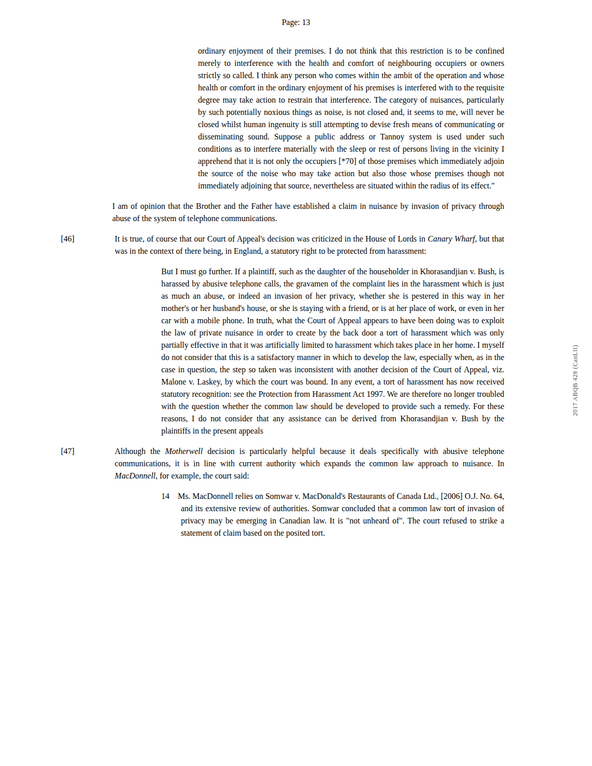Page: 13
2017 ABQB 428 (CanLII)
ordinary enjoyment of their premises. I do not think that this restriction is to be confined merely to interference with the health and comfort of neighbouring occupiers or owners strictly so called. I think any person who comes within the ambit of the operation and whose health or comfort in the ordinary enjoyment of his premises is interfered with to the requisite degree may take action to restrain that interference. The category of nuisances, particularly by such potentially noxious things as noise, is not closed and, it seems to me, will never be closed whilst human ingenuity is still attempting to devise fresh means of communicating or disseminating sound. Suppose a public address or Tannoy system is used under such conditions as to interfere materially with the sleep or rest of persons living in the vicinity I apprehend that it is not only the occupiers [*70] of those premises which immediately adjoin the source of the noise who may take action but also those whose premises though not immediately adjoining that source, nevertheless are situated within the radius of its effect."
I am of opinion that the Brother and the Father have established a claim in nuisance by invasion of privacy through abuse of the system of telephone communications.
[46] It is true, of course that our Court of Appeal's decision was criticized in the House of Lords in Canary Wharf, but that was in the context of there being, in England, a statutory right to be protected from harassment:
But I must go further. If a plaintiff, such as the daughter of the householder in Khorasandjian v. Bush, is harassed by abusive telephone calls, the gravamen of the complaint lies in the harassment which is just as much an abuse, or indeed an invasion of her privacy, whether she is pestered in this way in her mother's or her husband's house, or she is staying with a friend, or is at her place of work, or even in her car with a mobile phone. In truth, what the Court of Appeal appears to have been doing was to exploit the law of private nuisance in order to create by the back door a tort of harassment which was only partially effective in that it was artificially limited to harassment which takes place in her home. I myself do not consider that this is a satisfactory manner in which to develop the law, especially when, as in the case in question, the step so taken was inconsistent with another decision of the Court of Appeal, viz. Malone v. Laskey, by which the court was bound. In any event, a tort of harassment has now received statutory recognition: see the Protection from Harassment Act 1997. We are therefore no longer troubled with the question whether the common law should be developed to provide such a remedy. For these reasons, I do not consider that any assistance can be derived from Khorasandjian v. Bush by the plaintiffs in the present appeals
[47] Although the Motherwell decision is particularly helpful because it deals specifically with abusive telephone communications, it is in line with current authority which expands the common law approach to nuisance. In MacDonnell, for example, the court said:
14 Ms. MacDonnell relies on Somwar v. MacDonald's Restaurants of Canada Ltd., [2006] O.J. No. 64, and its extensive review of authorities. Somwar concluded that a common law tort of invasion of privacy may be emerging in Canadian law. It is "not unheard of". The court refused to strike a statement of claim based on the posited tort.